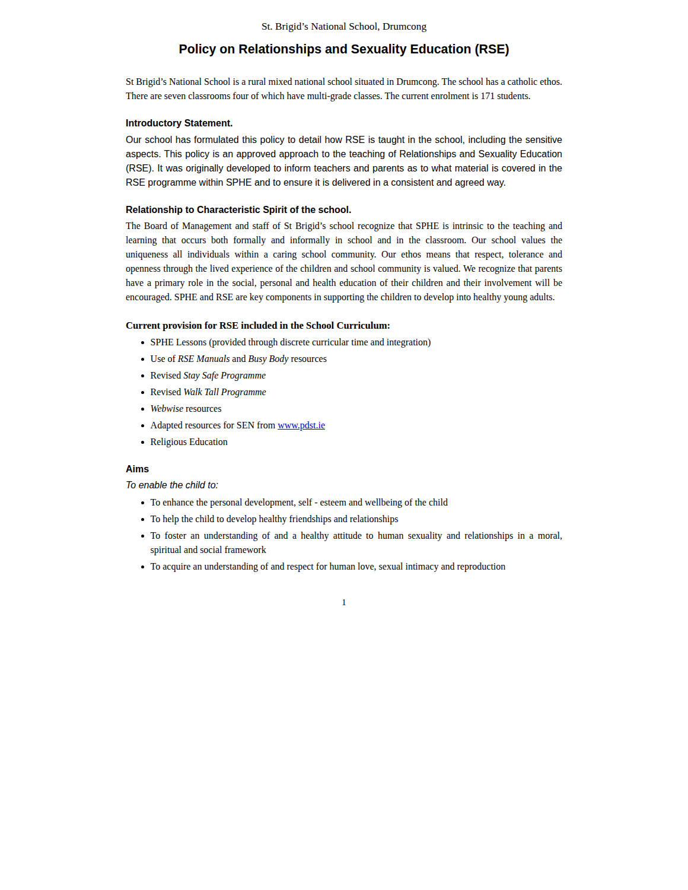St. Brigid’s National School, Drumcong
Policy on Relationships and Sexuality Education (RSE)
St Brigid’s National School is a rural mixed national school situated in Drumcong. The school has a catholic ethos. There are seven classrooms four of which have multi-grade classes. The current enrolment is 171 students.
Introductory Statement.
Our school has formulated this policy to detail how RSE is taught in the school, including the sensitive aspects. This policy is an approved approach to the teaching of Relationships and Sexuality Education (RSE). It was originally developed to inform teachers and parents as to what material is covered in the RSE programme within SPHE and to ensure it is delivered in a consistent and agreed way.
Relationship to Characteristic Spirit of the school.
The Board of Management and staff of St Brigid’s school recognize that SPHE is intrinsic to the teaching and learning that occurs both formally and informally in school and in the classroom. Our school values the uniqueness all individuals within a caring school community. Our ethos means that respect, tolerance and openness through the lived experience of the children and school community is valued. We recognize that parents have a primary role in the social, personal and health education of their children and their involvement will be encouraged. SPHE and RSE are key components in supporting the children to develop into healthy young adults.
Current provision for RSE included in the School Curriculum:
SPHE Lessons (provided through discrete curricular time and integration)
Use of RSE Manuals and Busy Body resources
Revised Stay Safe Programme
Revised Walk Tall Programme
Webwise resources
Adapted resources for SEN from www.pdst.ie
Religious Education
Aims
To enable the child to:
To enhance the personal development, self - esteem and wellbeing of the child
To help the child to develop healthy friendships and relationships
To foster an understanding of and a healthy attitude to human sexuality and relationships in a moral, spiritual and social framework
To acquire an understanding of and respect for human love, sexual intimacy and reproduction
1